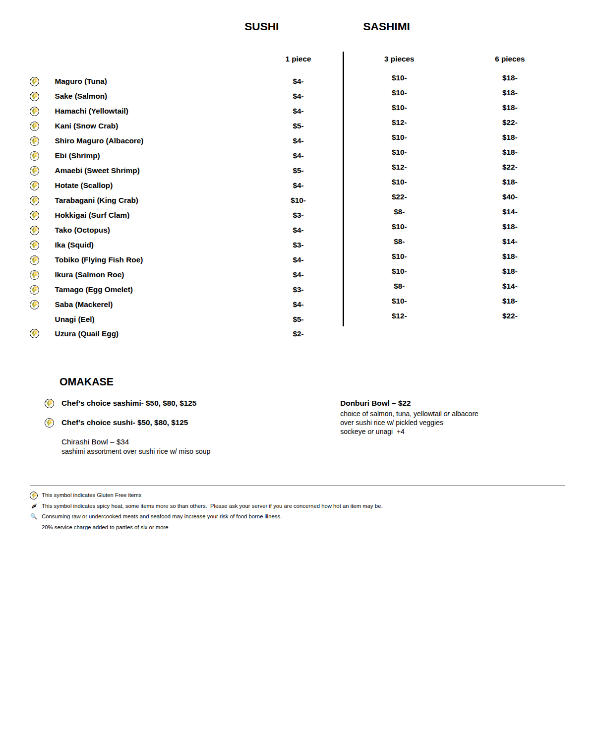SUSHI
SASHIMI
| | | 1 piece | | 3 pieces | 6 pieces |
| 🌾 | Maguro (Tuna) | $4- | | $10- | $18- |
| 🌾 | Sake (Salmon) | $4- | | $10- | $18- |
| 🌾 | Hamachi (Yellowtail) | $4- | | $10- | $18- |
| 🌾 | Kani (Snow Crab) | $5- | | $12- | $22- |
| 🌾 | Shiro Maguro (Albacore) | $4- | | $10- | $18- |
| 🌾 | Ebi (Shrimp) | $4- | | $10- | $18- |
| 🌾 | Amaebi (Sweet Shrimp) | $5- | | $12- | $22- |
| 🌾 | Hotate (Scallop) | $4- | | $10- | $18- |
| 🌾 | Tarabagani (King Crab) | $10- | | $22- | $40- |
| 🌾 | Hokkigai (Surf Clam) | $3- | | $8- | $14- |
| 🌾 | Tako (Octopus) | $4- | | $10- | $18- |
| 🌾 | Ika (Squid) | $3- | | $8- | $14- |
| 🌾 | Tobiko (Flying Fish Roe) | $4- | | $10- | $18- |
| 🌾 | Ikura (Salmon Roe) | $4- | | $10- | $18- |
| 🌾 | Tamago (Egg Omelet) | $3- | | $8- | $14- |
| 🌾 | Saba (Mackerel) | $4- | | $10- | $18- |
| | Unagi (Eel) | $5- | | $12- | $22- |
| 🌾 | Uzura (Quail Egg) | $2- | | | |
OMAKASE
🌾
Chef’s choice sashimi- $50, $80, $125
🌾
Chef’s choice sushi- $50, $80, $125
Chirashi Bowl – $34
sashimi assortment over sushi rice w/ miso soup
Donburi Bowl – $22
choice of salmon, tuna, yellowtail or albacore
over sushi rice w/ pickled veggies
sockeye or unagi +4
🌾 This symbol indicates Gluten Free items
🌶 This symbol indicates spicy heat, some items more so than others. Please ask your server if you are concerned how hot an item may be.
🔍 Consuming raw or undercooked meats and seafood may increase your risk of food borne illness.
20% service charge added to parties of six or more